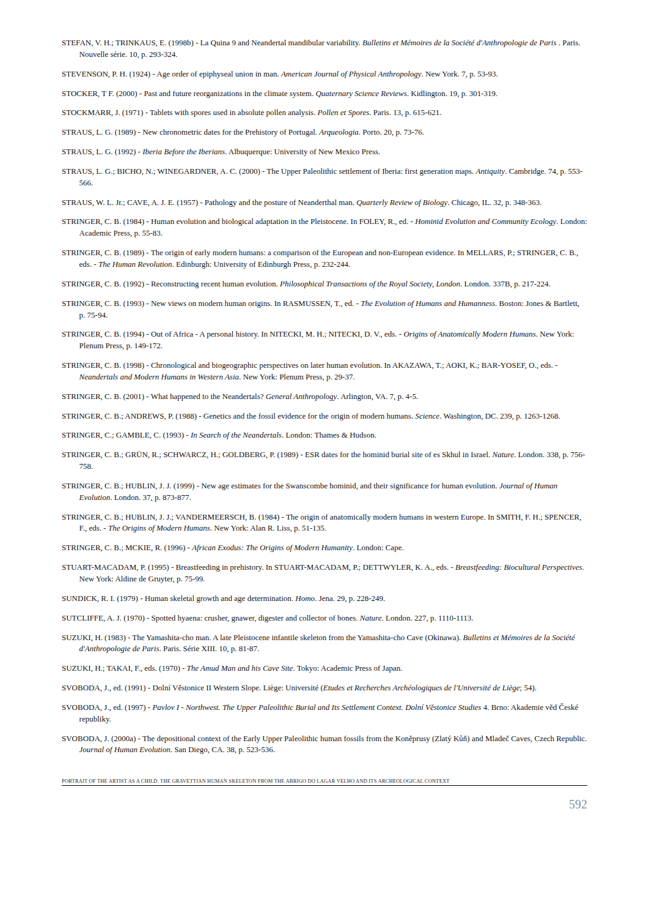STEFAN, V. H.; TRINKAUS, E. (1998b) - La Quina 9 and Neandertal mandibular variability. Bulletins et Mémoires de la Société d'Anthropologie de Paris . Paris. Nouvelle série. 10, p. 293-324.
STEVENSON, P. H. (1924) - Age order of epiphyseal union in man. American Journal of Physical Anthropology. New York. 7, p. 53-93.
STOCKER, T F. (2000) - Past and future reorganizations in the climate system. Quaternary Science Reviews. Kidlington. 19, p. 301-319.
STOCKMARR, J. (1971) - Tablets with spores used in absolute pollen analysis. Pollen et Spores. Paris. 13, p. 615-621.
STRAUS, L. G. (1989) - New chronometric dates for the Prehistory of Portugal. Arqueologia. Porto. 20, p. 73-76.
STRAUS, L. G. (1992) - Iberia Before the Iberians. Albuquerque: University of New Mexico Press.
STRAUS, L. G.; BICHO, N.; WINEGARDNER, A. C. (2000) - The Upper Paleolithic settlement of Iberia: first generation maps. Antiquity. Cambridge. 74, p. 553-566.
STRAUS, W. L. Jr.; CAVE, A. J. E. (1957) - Pathology and the posture of Neanderthal man. Quarterly Review of Biology. Chicago, IL. 32, p. 348-363.
STRINGER, C. B. (1984) - Human evolution and biological adaptation in the Pleistocene. In FOLEY, R., ed. - Hominid Evolution and Community Ecology. London: Academic Press, p. 55-83.
STRINGER, C. B. (1989) - The origin of early modern humans: a comparison of the European and non-European evidence. In MELLARS, P.; STRINGER, C. B., eds. - The Human Revolution. Edinburgh: University of Edinburgh Press, p. 232-244.
STRINGER, C. B. (1992) - Reconstructing recent human evolution. Philosophical Transactions of the Royal Society, London. London. 337B, p. 217-224.
STRINGER, C. B. (1993) - New views on modern human origins. In RASMUSSEN, T., ed. - The Evolution of Humans and Humanness. Boston: Jones & Bartlett, p. 75-94.
STRINGER, C. B. (1994) - Out of Africa - A personal history. In NITECKI, M. H.; NITECKI, D. V., eds. - Origins of Anatomically Modern Humans. New York: Plenum Press, p. 149-172.
STRINGER, C. B. (1998) - Chronological and biogeographic perspectives on later human evolution. In AKAZAWA, T.; AOKI, K.; BAR-YOSEF, O., eds. - Neandertals and Modern Humans in Western Asia. New York: Plenum Press, p. 29-37.
STRINGER, C. B. (2001) - What happened to the Neandertals? General Anthropology. Arlington, VA. 7, p. 4-5.
STRINGER, C. B.; ANDREWS, P. (1988) - Genetics and the fossil evidence for the origin of modern humans. Science. Washington, DC. 239, p. 1263-1268.
STRINGER, C.; GAMBLE, C. (1993) - In Search of the Neandertals. London: Thames & Hudson.
STRINGER, C. B.; GRÜN, R.; SCHWARCZ, H.; GOLDBERG, P. (1989) - ESR dates for the hominid burial site of es Skhul in Israel. Nature. London. 338, p. 756-758.
STRINGER, C. B.; HUBLIN, J. J. (1999) - New age estimates for the Swanscombe hominid, and their significance for human evolution. Journal of Human Evolution. London. 37, p. 873-877.
STRINGER, C. B.; HUBLIN, J. J.; VANDERMEERSCH, B. (1984) - The origin of anatomically modern humans in western Europe. In SMITH, F. H.; SPENCER, F., eds. - The Origins of Modern Humans. New York: Alan R. Liss, p. 51-135.
STRINGER, C. B.; MCKIE, R. (1996) - African Exodus: The Origins of Modern Humanity. London: Cape.
STUART-MACADAM, P. (1995) - Breastfeeding in prehistory. In STUART-MACADAM, P.; DETTWYLER, K. A., eds. - Breastfeeding: Biocultural Perspectives. New York: Aldine de Gruyter, p. 75-99.
SUNDICK, R. I. (1979) - Human skeletal growth and age determination. Homo. Jena. 29, p. 228-249.
SUTCLIFFE, A. J. (1970) - Spotted hyaena: crusher, gnawer, digester and collector of bones. Nature. London. 227, p. 1110-1113.
SUZUKI, H. (1983) - The Yamashita-cho man. A late Pleistocene infantile skeleton from the Yamashita-cho Cave (Okinawa). Bulletins et Mémoires de la Société d'Anthropologie de Paris. Paris. Série XIII. 10, p. 81-87.
SUZUKI, H.; TAKAI, F., eds. (1970) - The Amud Man and his Cave Site. Tokyo: Academic Press of Japan.
SVOBODA, J., ed. (1991) - Dolní Věstonice II Western Slope. Liège: Université (Etudes et Recherches Archéologiques de l'Université de Liège; 54).
SVOBODA, J., ed. (1997) - Pavlov I - Northwest. The Upper Paleolithic Burial and Its Settlement Context. Dolní Věstonice Studies 4. Brno: Akademie věd České republiky.
SVOBODA, J. (2000a) - The depositional context of the Early Upper Paleolithic human fossils from the Koněprusy (Zlatý Kůň) and Mladeč Caves, Czech Republic. Journal of Human Evolution. San Diego, CA. 38, p. 523-536.
PORTRAIT OF THE ARTIST AS A CHILD. THE GRAVETTIAN HUMAN SKELETON FROM THE ABRIGO DO LAGAR VELHO AND ITS ARCHEOLOGICAL CONTEXT
592